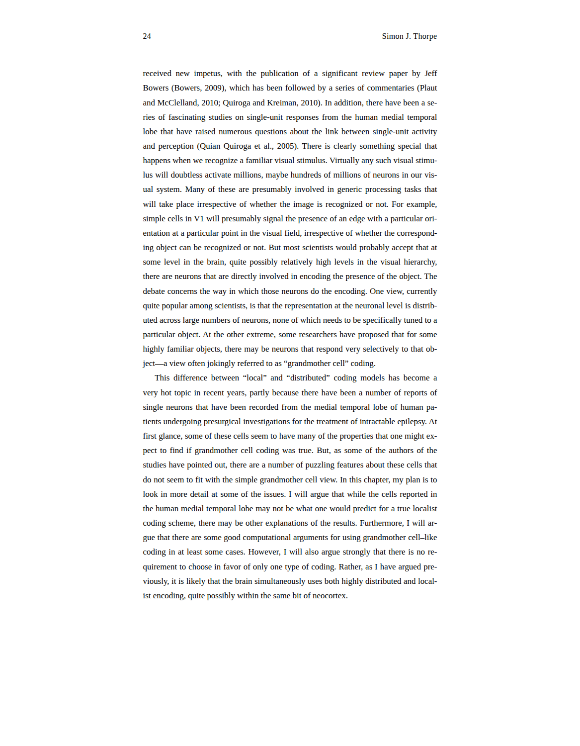24 Simon J. Thorpe
received new impetus, with the publication of a significant review paper by Jeff Bowers (Bowers, 2009), which has been followed by a series of commentaries (Plaut and McClelland, 2010; Quiroga and Kreiman, 2010). In addition, there have been a series of fascinating studies on single-unit responses from the human medial temporal lobe that have raised numerous questions about the link between single-unit activity and perception (Quian Quiroga et al., 2005). There is clearly something special that happens when we recognize a familiar visual stimulus. Virtually any such visual stimulus will doubtless activate millions, maybe hundreds of millions of neurons in our visual system. Many of these are presumably involved in generic processing tasks that will take place irrespective of whether the image is recognized or not. For example, simple cells in V1 will presumably signal the presence of an edge with a particular orientation at a particular point in the visual field, irrespective of whether the corresponding object can be recognized or not. But most scientists would probably accept that at some level in the brain, quite possibly relatively high levels in the visual hierarchy, there are neurons that are directly involved in encoding the presence of the object. The debate concerns the way in which those neurons do the encoding. One view, currently quite popular among scientists, is that the representation at the neuronal level is distributed across large numbers of neurons, none of which needs to be specifically tuned to a particular object. At the other extreme, some researchers have proposed that for some highly familiar objects, there may be neurons that respond very selectively to that object—a view often jokingly referred to as “grandmother cell” coding.
This difference between “local” and “distributed” coding models has become a very hot topic in recent years, partly because there have been a number of reports of single neurons that have been recorded from the medial temporal lobe of human patients undergoing presurgical investigations for the treatment of intractable epilepsy. At first glance, some of these cells seem to have many of the properties that one might expect to find if grandmother cell coding was true. But, as some of the authors of the studies have pointed out, there are a number of puzzling features about these cells that do not seem to fit with the simple grandmother cell view. In this chapter, my plan is to look in more detail at some of the issues. I will argue that while the cells reported in the human medial temporal lobe may not be what one would predict for a true localist coding scheme, there may be other explanations of the results. Furthermore, I will argue that there are some good computational arguments for using grandmother cell–like coding in at least some cases. However, I will also argue strongly that there is no requirement to choose in favor of only one type of coding. Rather, as I have argued previously, it is likely that the brain simultaneously uses both highly distributed and localist encoding, quite possibly within the same bit of neocortex.